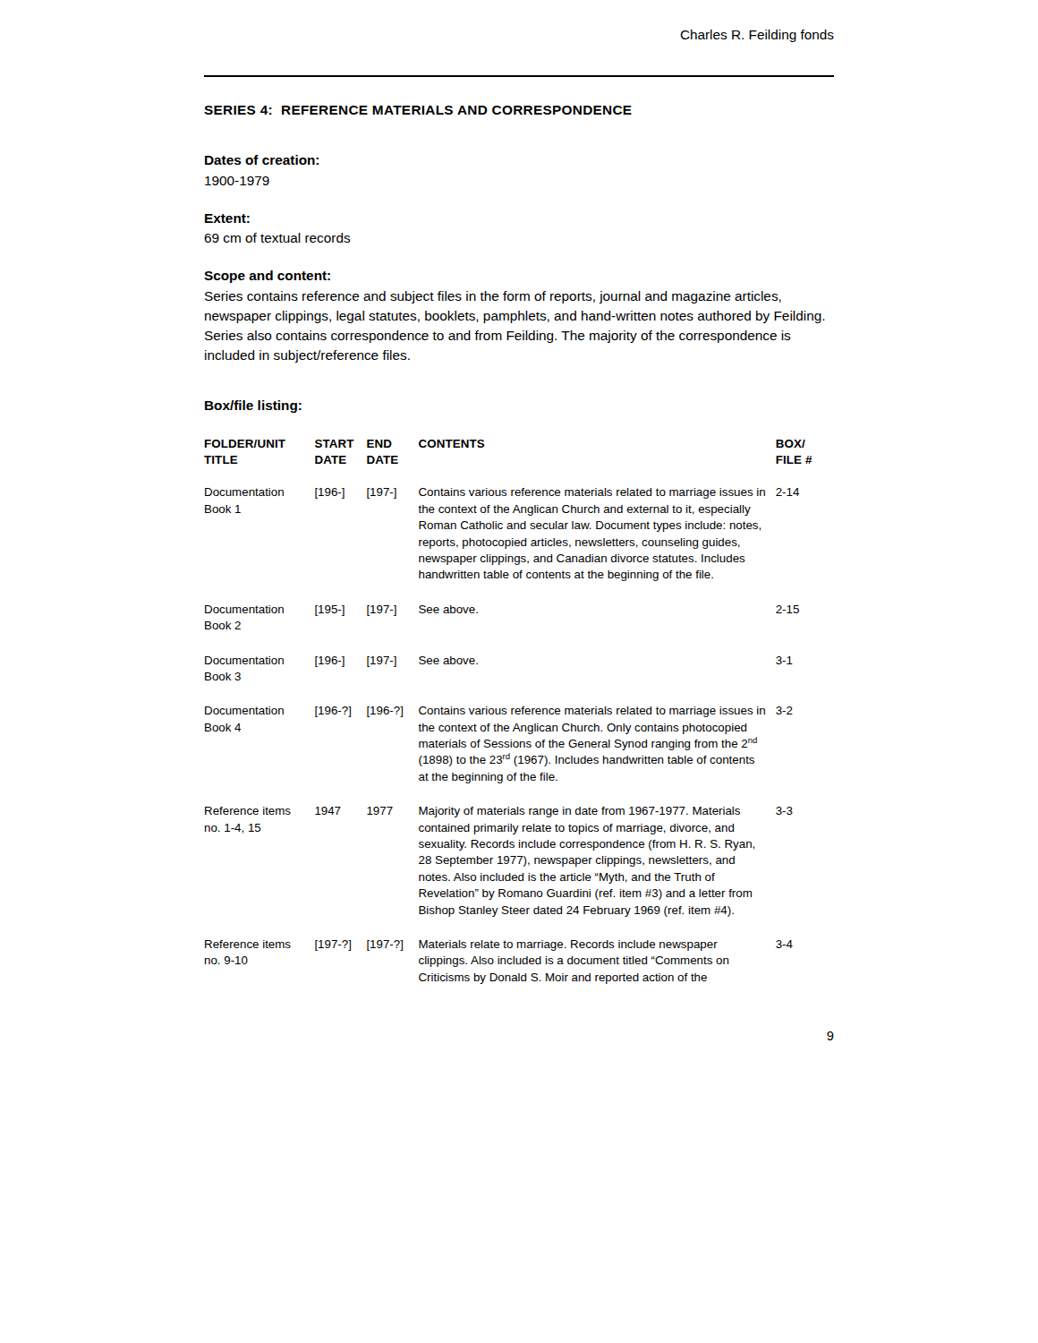Charles R. Feilding fonds
Series 4: Reference Materials and Correspondence
Dates of creation:
1900-1979
Extent:
69 cm of textual records
Scope and content:
Series contains reference and subject files in the form of reports, journal and magazine articles, newspaper clippings, legal statutes, booklets, pamphlets, and hand-written notes authored by Feilding. Series also contains correspondence to and from Feilding. The majority of the correspondence is included in subject/reference files.
Box/file listing:
| FOLDER/UNIT TITLE | START DATE | END DATE | CONTENTS | BOX/ FILE # |
| --- | --- | --- | --- | --- |
| Documentation Book 1 | [196-] | [197-] | Contains various reference materials related to marriage issues in the context of the Anglican Church and external to it, especially Roman Catholic and secular law. Document types include: notes, reports, photocopied articles, newsletters, counseling guides, newspaper clippings, and Canadian divorce statutes. Includes handwritten table of contents at the beginning of the file. | 2-14 |
| Documentation Book 2 | [195-] | [197-] | See above. | 2-15 |
| Documentation Book 3 | [196-] | [197-] | See above. | 3-1 |
| Documentation Book 4 | [196-?] | [196-?] | Contains various reference materials related to marriage issues in the context of the Anglican Church. Only contains photocopied materials of Sessions of the General Synod ranging from the 2 nd (1898) to the 23 rd (1967). Includes handwritten table of contents at the beginning of the file. | 3-2 |
| Reference items no. 1-4, 15 | 1947 | 1977 | Majority of materials range in date from 1967-1977. Materials contained primarily relate to topics of marriage, divorce, and sexuality. Records include correspondence (from H. R. S. Ryan, 28 September 1977), newspaper clippings, newsletters, and notes. Also included is the article “Myth, and the Truth of Revelation” by Romano Guardini (ref. item #3) and a letter from Bishop Stanley Steer dated 24 February 1969 (ref. item #4). | 3-3 |
| Reference items no. 9-10 | [197-?] | [197-?] | Materials relate to marriage. Records include newspaper clippings. Also included is a document titled “Comments on Criticisms by Donald S. Moir and reported action of the | 3-4 |
9